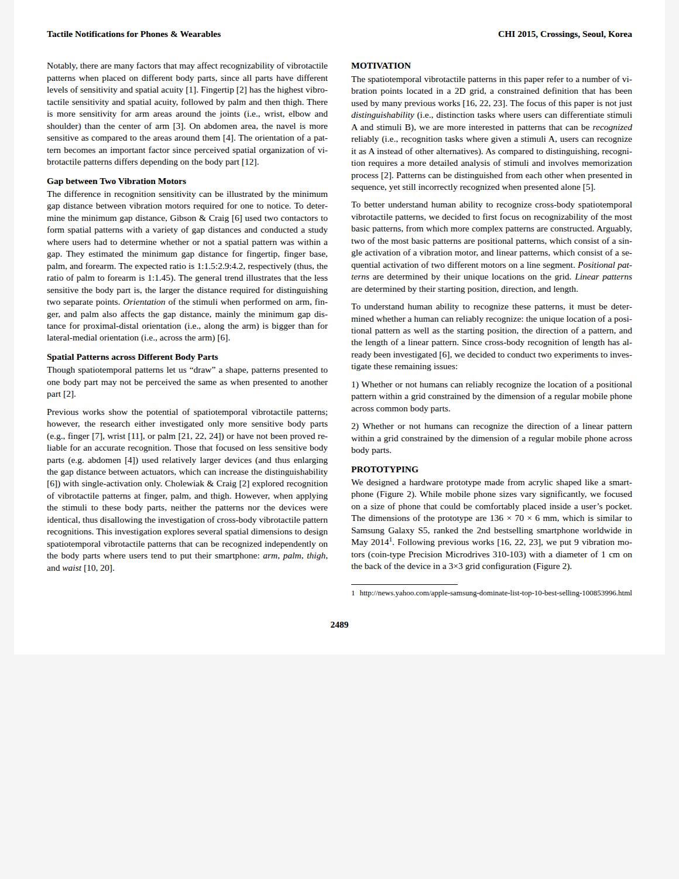Tactile Notifications for Phones & Wearables
CHI 2015, Crossings, Seoul, Korea
Notably, there are many factors that may affect recognizability of vibrotactile patterns when placed on different body parts, since all parts have different levels of sensitivity and spatial acuity [1]. Fingertip [2] has the highest vibrotactile sensitivity and spatial acuity, followed by palm and then thigh. There is more sensitivity for arm areas around the joints (i.e., wrist, elbow and shoulder) than the center of arm [3]. On abdomen area, the navel is more sensitive as compared to the areas around them [4]. The orientation of a pattern becomes an important factor since perceived spatial organization of vibrotactile patterns differs depending on the body part [12].
Gap between Two Vibration Motors
The difference in recognition sensitivity can be illustrated by the minimum gap distance between vibration motors required for one to notice. To determine the minimum gap distance, Gibson & Craig [6] used two contactors to form spatial patterns with a variety of gap distances and conducted a study where users had to determine whether or not a spatial pattern was within a gap. They estimated the minimum gap distance for fingertip, finger base, palm, and forearm. The expected ratio is 1:1.5:2.9:4.2, respectively (thus, the ratio of palm to forearm is 1:1.45). The general trend illustrates that the less sensitive the body part is, the larger the distance required for distinguishing two separate points. Orientation of the stimuli when performed on arm, finger, and palm also affects the gap distance, mainly the minimum gap distance for proximal-distal orientation (i.e., along the arm) is bigger than for lateral-medial orientation (i.e., across the arm) [6].
Spatial Patterns across Different Body Parts
Though spatiotemporal patterns let us “draw” a shape, patterns presented to one body part may not be perceived the same as when presented to another part [2].
Previous works show the potential of spatiotemporal vibrotactile patterns; however, the research either investigated only more sensitive body parts (e.g., finger [7], wrist [11], or palm [21, 22, 24]) or have not been proved reliable for an accurate recognition. Those that focused on less sensitive body parts (e.g. abdomen [4]) used relatively larger devices (and thus enlarging the gap distance between actuators, which can increase the distinguishability [6]) with single-activation only. Cholewiak & Craig [2] explored recognition of vibrotactile patterns at finger, palm, and thigh. However, when applying the stimuli to these body parts, neither the patterns nor the devices were identical, thus disallowing the investigation of cross-body vibrotactile pattern recognitions. This investigation explores several spatial dimensions to design spatiotemporal vibrotactile patterns that can be recognized independently on the body parts where users tend to put their smartphone: arm, palm, thigh, and waist [10, 20].
Motivation
The spatiotemporal vibrotactile patterns in this paper refer to a number of vibration points located in a 2D grid, a constrained definition that has been used by many previous works [16, 22, 23]. The focus of this paper is not just distinguishability (i.e., distinction tasks where users can differentiate stimuli A and stimuli B), we are more interested in patterns that can be recognized reliably (i.e., recognition tasks where given a stimuli A, users can recognize it as A instead of other alternatives). As compared to distinguishing, recognition requires a more detailed analysis of stimuli and involves memorization process [2]. Patterns can be distinguished from each other when presented in sequence, yet still incorrectly recognized when presented alone [5].
To better understand human ability to recognize cross-body spatiotemporal vibrotactile patterns, we decided to first focus on recognizability of the most basic patterns, from which more complex patterns are constructed. Arguably, two of the most basic patterns are positional patterns, which consist of a single activation of a vibration motor, and linear patterns, which consist of a sequential activation of two different motors on a line segment. Positional patterns are determined by their unique locations on the grid. Linear patterns are determined by their starting position, direction, and length.
To understand human ability to recognize these patterns, it must be determined whether a human can reliably recognize: the unique location of a positional pattern as well as the starting position, the direction of a pattern, and the length of a linear pattern. Since cross-body recognition of length has already been investigated [6], we decided to conduct two experiments to investigate these remaining issues:
1) Whether or not humans can reliably recognize the location of a positional pattern within a grid constrained by the dimension of a regular mobile phone across common body parts.
2) Whether or not humans can recognize the direction of a linear pattern within a grid constrained by the dimension of a regular mobile phone across body parts.
Prototyping
We designed a hardware prototype made from acrylic shaped like a smartphone (Figure 2). While mobile phone sizes vary significantly, we focused on a size of phone that could be comfortably placed inside a user’s pocket. The dimensions of the prototype are 136 × 70 × 6 mm, which is similar to Samsung Galaxy S5, ranked the 2nd bestselling smartphone worldwide in May 20141. Following previous works [16, 22, 23], we put 9 vibration motors (coin-type Precision Microdrives 310-103) with a diameter of 1 cm on the back of the device in a 3×3 grid configuration (Figure 2).
1 http://news.yahoo.com/apple-samsung-dominate-list-top-10-best-selling-100853996.html
2489